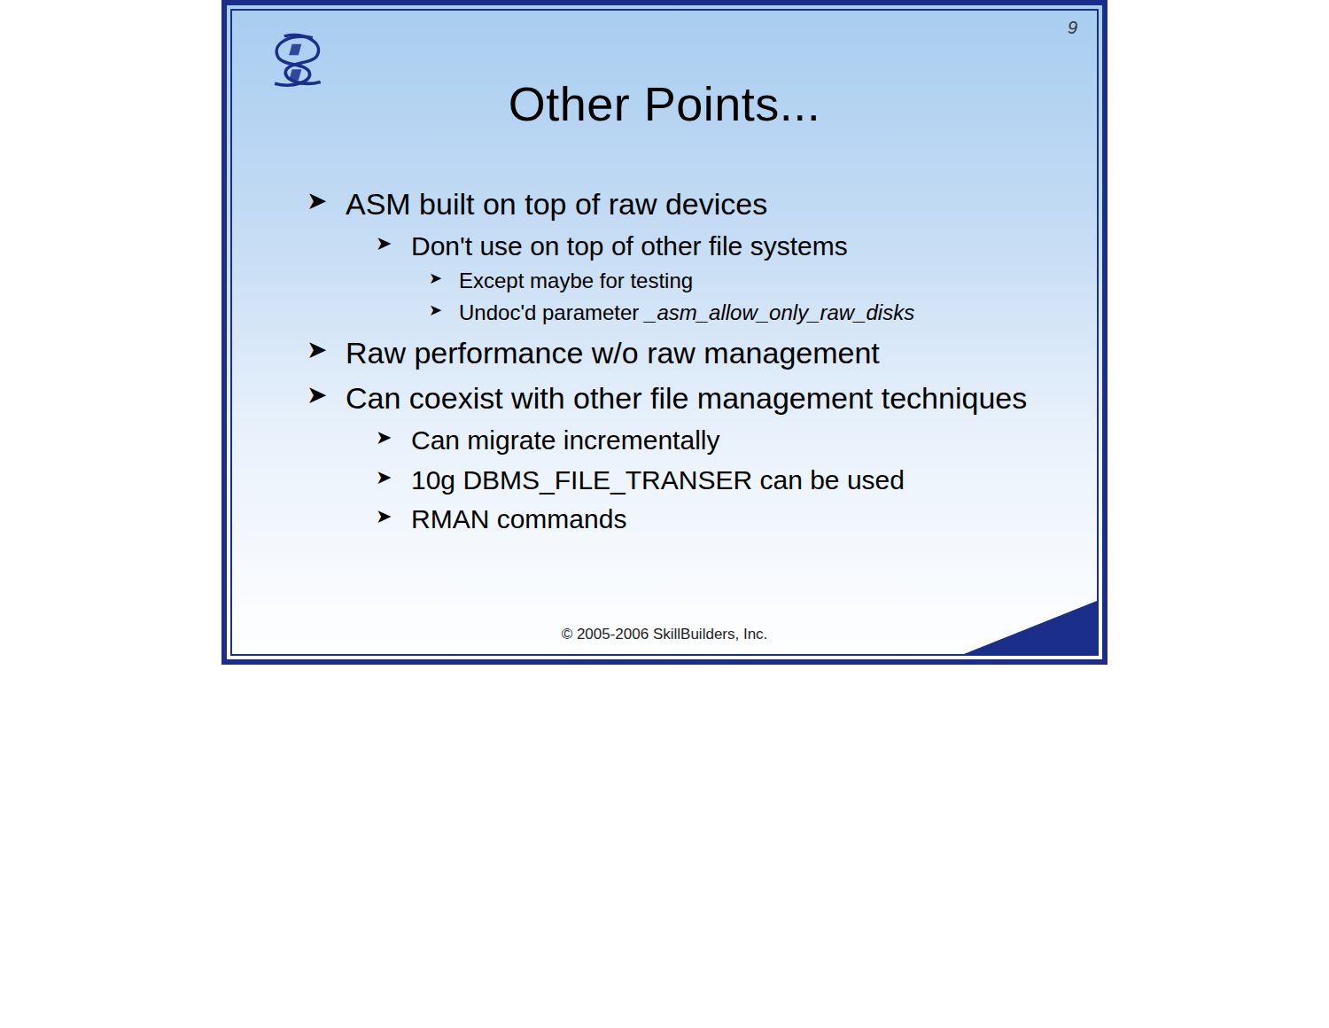9
Other Points...
ASM built on top of raw devices
Don't use on top of other file systems
Except maybe for testing
Undoc'd parameter _asm_allow_only_raw_disks
Raw performance w/o raw management
Can coexist with other file management techniques
Can migrate incrementally
10g DBMS_FILE_TRANSER can be used
RMAN commands
© 2005-2006 SkillBuilders, Inc.